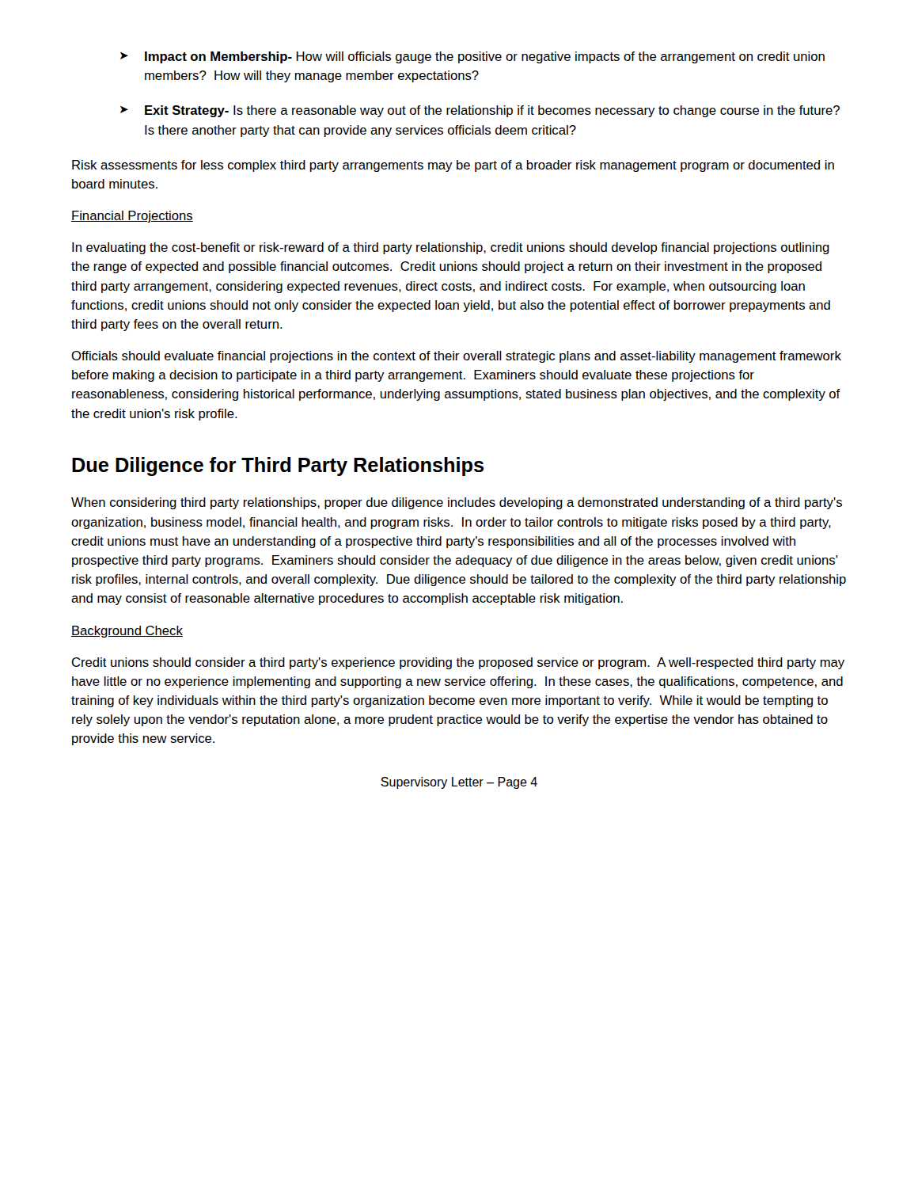Impact on Membership- How will officials gauge the positive or negative impacts of the arrangement on credit union members? How will they manage member expectations?
Exit Strategy- Is there a reasonable way out of the relationship if it becomes necessary to change course in the future? Is there another party that can provide any services officials deem critical?
Risk assessments for less complex third party arrangements may be part of a broader risk management program or documented in board minutes.
Financial Projections
In evaluating the cost-benefit or risk-reward of a third party relationship, credit unions should develop financial projections outlining the range of expected and possible financial outcomes. Credit unions should project a return on their investment in the proposed third party arrangement, considering expected revenues, direct costs, and indirect costs. For example, when outsourcing loan functions, credit unions should not only consider the expected loan yield, but also the potential effect of borrower prepayments and third party fees on the overall return.
Officials should evaluate financial projections in the context of their overall strategic plans and asset-liability management framework before making a decision to participate in a third party arrangement. Examiners should evaluate these projections for reasonableness, considering historical performance, underlying assumptions, stated business plan objectives, and the complexity of the credit union's risk profile.
Due Diligence for Third Party Relationships
When considering third party relationships, proper due diligence includes developing a demonstrated understanding of a third party's organization, business model, financial health, and program risks. In order to tailor controls to mitigate risks posed by a third party, credit unions must have an understanding of a prospective third party's responsibilities and all of the processes involved with prospective third party programs. Examiners should consider the adequacy of due diligence in the areas below, given credit unions' risk profiles, internal controls, and overall complexity. Due diligence should be tailored to the complexity of the third party relationship and may consist of reasonable alternative procedures to accomplish acceptable risk mitigation.
Background Check
Credit unions should consider a third party's experience providing the proposed service or program. A well-respected third party may have little or no experience implementing and supporting a new service offering. In these cases, the qualifications, competence, and training of key individuals within the third party's organization become even more important to verify. While it would be tempting to rely solely upon the vendor's reputation alone, a more prudent practice would be to verify the expertise the vendor has obtained to provide this new service.
Supervisory Letter – Page 4